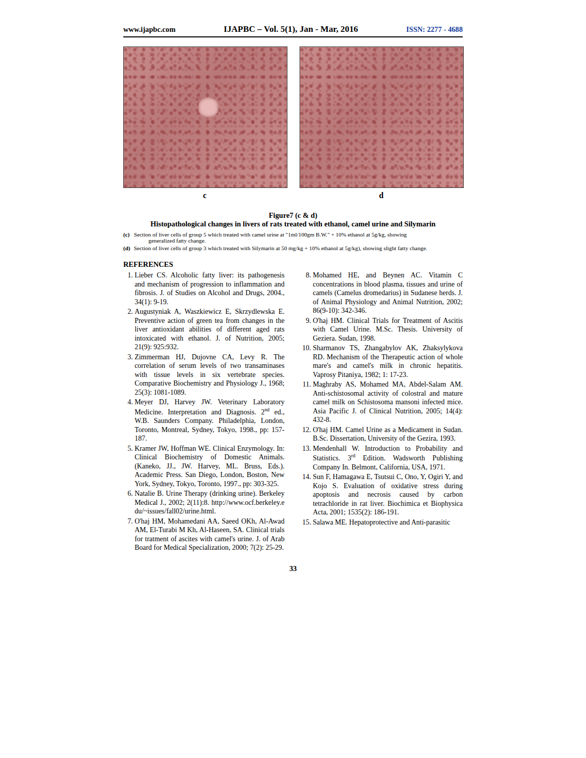www.ijapbc.com IJAPBC – Vol. 5(1), Jan - Mar, 2016 ISSN: 2277 - 4688
c
d
Figure7 (c & d)
Histopathological changes in livers of rats treated with ethanol, camel urine and Silymarin
(c) Section of liver cells of group 5 which treated with camel urine at "1ml/100gm B.W." + 10% ethanol at 5g/kg, showing generalized fatty change.
(d) Section of liver cells of group 3 which treated with Silymarin at 50 mg/kg + 10% ethanol at 5g/kg), showing slight fatty change.
REFERENCES
Lieber CS. Alcoholic fatty liver: its pathogenesis and mechanism of progression to inflammation and fibrosis. J. of Studies on Alcohol and Drugs, 2004., 34(1): 9-19.
Augustyniak A, Waszkiewicz E, Skrzydlewska E. Preventive action of green tea from changes in the liver antioxidant abilities of different aged rats intoxicated with ethanol. J. of Nutrition, 2005; 21(9): 925:932.
Zimmerman HJ, Dujovne CA, Levy R. The correlation of serum levels of two transaminases with tissue levels in six vertebrate species. Comparative Biochemistry and Physiology J., 1968; 25(3): 1081-1089.
Meyer DJ, Harvey JW. Veterinary Laboratory Medicine. Interpretation and Diagnosis. 2nd ed., W.B. Saunders Company. Philadelphia, London, Toronto, Montreal, Sydney, Tokyo, 1998., pp: 157-187.
Kramer JW, Hoffman WE. Clinical Enzymology. In: Clinical Biochemistry of Domestic Animals. (Kaneko, JJ., JW. Harvey, ML. Bruss, Eds.). Academic Press. San Diego, London, Boston, New York, Sydney, Tokyo, Toronto, 1997., pp: 303-325.
Natalie B. Urine Therapy (drinking urine). Berkeley Medical J., 2002; 2(11):8. http://www.ocf.berkeley.edu/~issues/fall02/urine.html.
O'haj HM, Mohamedani AA, Saeed OKh, Al-Awad AM, El-Turabi M Kh, Al-Haseen, SA. Clinical trials for tratment of ascites with camel's urine. J. of Arab Board for Medical Specialization, 2000; 7(2): 25-29.
Mohamed HE, and Beynen AC. Vitamin C concentrations in blood plasma, tissues and urine of camels (Camelus dromedarius) in Sudanese herds. J. of Animal Physiology and Animal Nutrition, 2002; 86(9-10): 342-346.
O'haj HM. Clinical Trials for Treatment of Ascitis with Camel Urine. M.Sc. Thesis. University of Geziera. Sudan, 1998.
Sharmanov TS, Zhangabylov AK, Zhaksylykova RD. Mechanism of the Therapeutic action of whole mare's and camel's milk in chronic hepatitis. Vaprosy Pitaniya, 1982; 1: 17-23.
Maghraby AS, Mohamed MA, Abdel-Salam AM. Anti-schistosomal activity of colostral and mature camel milk on Schistosoma mansoni infected mice. Asia Pacific J. of Clinical Nutrition, 2005; 14(4): 432-8.
O'haj HM. Camel Urine as a Medicament in Sudan. B.Sc. Dissertation, University of the Gezira, 1993.
Mendenhall W. Introduction to Probability and Statistics. 3rd Edition. Wadsworth Publishing Company In. Belmont, California, USA, 1971.
Sun F, Hamagawa E, Tsutsui C, Ono, Y, Ogiri Y, and Kojo S. Evaluation of oxidative stress during apoptosis and necrosis caused by carbon tetrachloride in rat liver. Biochimica et Biophysica Acta, 2001; 1535(2): 186-191.
Salawa ME. Hepatoprotective and Anti-parasitic
33